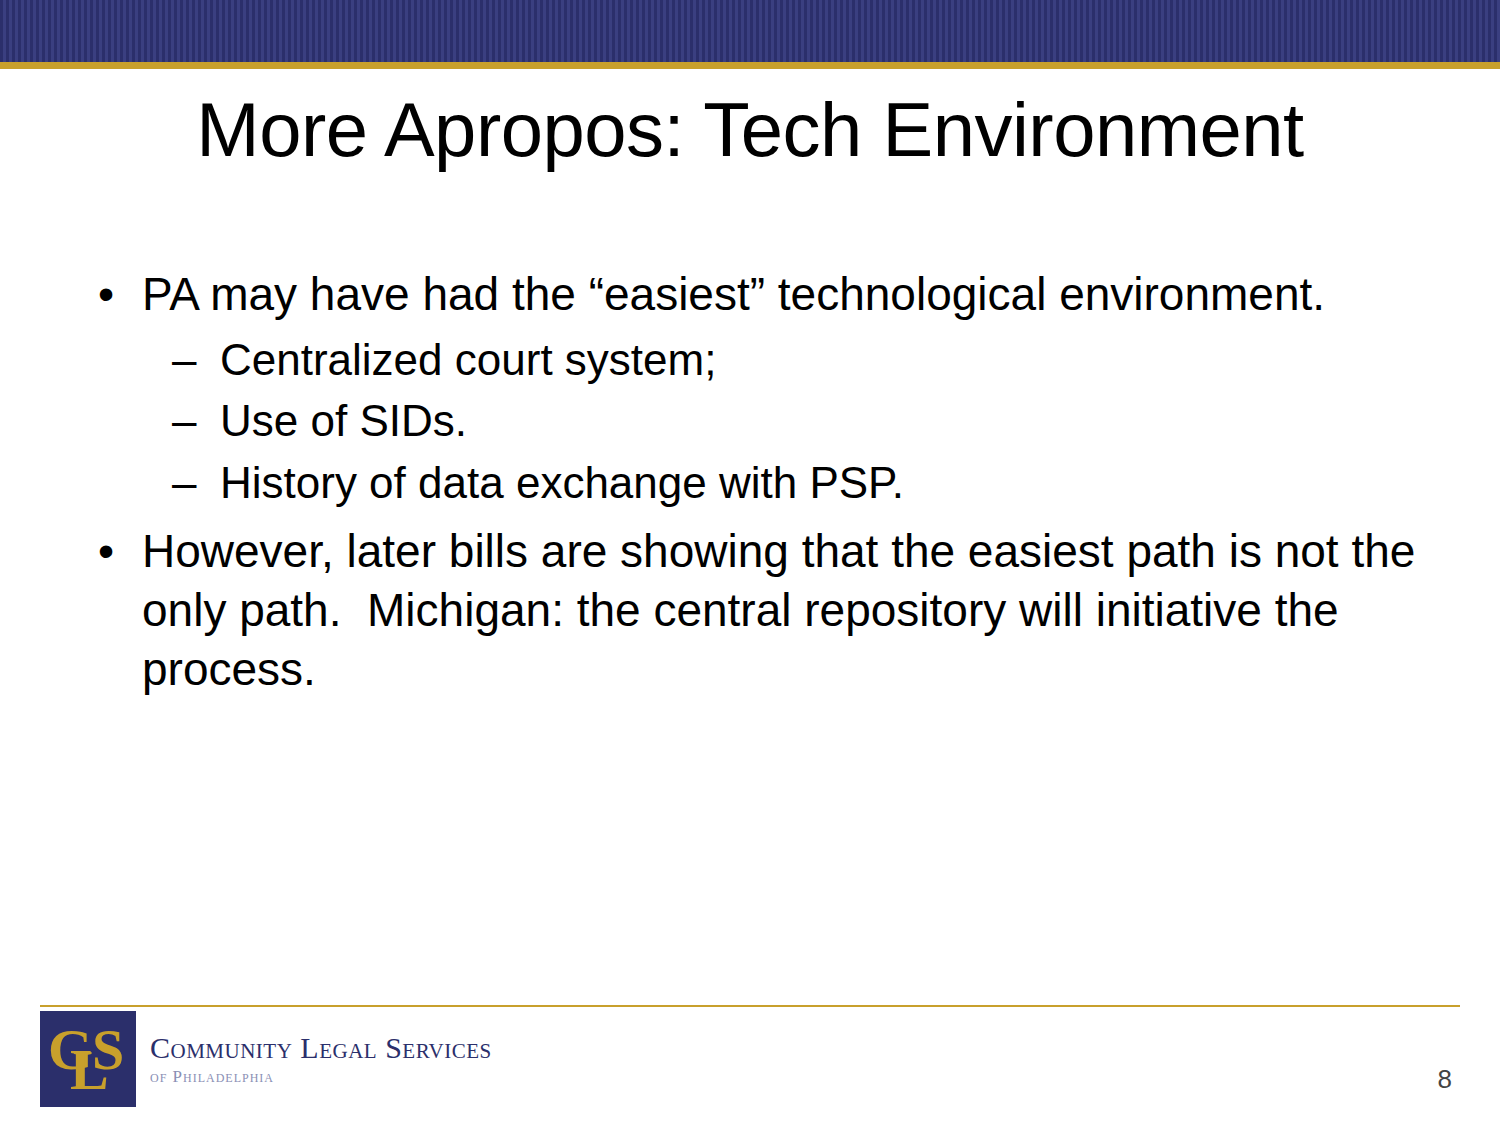More Apropos: Tech Environment
PA may have had the “easiest” technological environment.
Centralized court system;
Use of SIDs.
History of data exchange with PSP.
However, later bills are showing that the easiest path is not the only path. Michigan: the central repository will initiative the process.
G L S
Community Legal Services
of Philadelphia
8